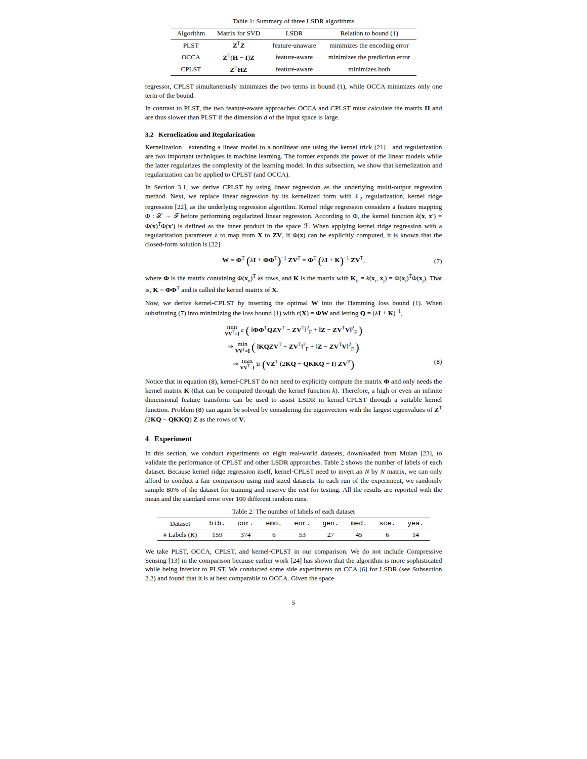Table 1: Summary of three LSDR algorithms
| Algorithm | Matrix for SVD | LSDR | Relation to bound (1) |
| --- | --- | --- | --- |
| PLST | Z T Z | feature-unaware | minimizes the encoding error |
| OCCA | Z T ( H − I ) Z | feature-aware | minimizes the prediction error |
| CPLST | Z T HZ | feature-aware | minimizes both |
regressor, CPLST simultaneously minimizes the two terms in bound (1), while OCCA minimizes only one term of the bound.
In contrast to PLST, the two feature-aware approaches OCCA and CPLST must calculate the matrix H and are thus slower than PLST if the dimension d of the input space is large.
3.2 Kernelization and Regularization
Kernelization—extending a linear model to a nonlinear one using the kernel trick [21]—and regularization are two important techniques in machine learning. The former expands the power of the linear models while the latter regularizes the complexity of the learning model. In this subsection, we show that kernelization and regularization can be applied to CPLST (and OCCA).
In Section 3.1, we derive CPLST by using linear regression as the underlying multi-output regression method. Next, we replace linear regression by its kernelized form with ℓ2 regularization, kernel ridge regression [22], as the underlying regression algorithm. Kernel ridge regression considers a feature mapping Φ : 𝒳 → ℱ before performing regularized linear regression. According to Φ, the kernel function k(x, x′) = Φ(x)TΦ(x′) is defined as the inner product in the space ℱ. When applying kernel ridge regression with a regularization parameter λ to map from X to ZV, if Φ(x) can be explicitly computed, it is known that the closed-form solution is [22]
W = ΦT (λI + ΦΦT)−1 ZVT = ΦT (λI + K)−1 ZVT, (7)
where Φ is the matrix containing Φ(xn)T as rows, and K is the matrix with Kij = k(xi, xj) = Φ(xi)TΦ(xj). That is, K = ΦΦT and is called the kernel matrix of X.
Now, we derive kernel-CPLST by inserting the optimal W into the Hamming loss bound (1). When substituting (7) into minimizing the loss bound (1) with r(X) = ΦW and letting Q = (λI + K)−1,
min VVT=I c ( ‖ΦΦTQZVT − ZVT‖2F + ‖Z − ZVTV‖2F ) ⇒ min VVT=I ( ‖KQZVT − ZVT‖2F + ‖Z − ZVTV‖2F ) ⇒ max VVT=I tr (VZT (2KQ − QKKQ − I) ZVT) (8)
Notice that in equation (8), kernel-CPLST do not need to explicitly compute the matrix Φ and only needs the kernel matrix K (that can be computed through the kernel function k). Therefore, a high or even an infinite dimensional feature transform can be used to assist LSDR in kernel-CPLST through a suitable kernel function. Problem (8) can again be solved by considering the eigenvectors with the largest eigenvalues of ZT (2KQ − QKKQ) Z as the rows of V.
4 Experiment
In this section, we conduct experiments on eight real-world datasets, downloaded from Mulan [23], to validate the performance of CPLST and other LSDR approaches. Table 2 shows the number of labels of each dataset. Because kernel ridge regression itself, kernel-CPLST need to invert an N by N matrix, we can only afford to conduct a fair comparison using mid-sized datasets. In each run of the experiment, we randomly sample 80% of the dataset for training and reserve the rest for testing. All the results are reported with the mean and the standard error over 100 different random runs.
Table 2: The number of labels of each dataset
| Dataset | bib. | cor. | emo. | enr. | gen. | med. | sce. | yea. |
| --- | --- | --- | --- | --- | --- | --- | --- | --- |
| # Labels ( K ) | 159 | 374 | 6 | 53 | 27 | 45 | 6 | 14 |
We take PLST, OCCA, CPLST, and kernel-CPLST in our comparison. We do not include Compressive Sensing [13] in the comparison because earlier work [24] has shown that the algorithm is more sophisticated while being inferior to PLST. We conducted some side experiments on CCA [6] for LSDR (see Subsection 2.2) and found that it is at best comparable to OCCA. Given the space
5